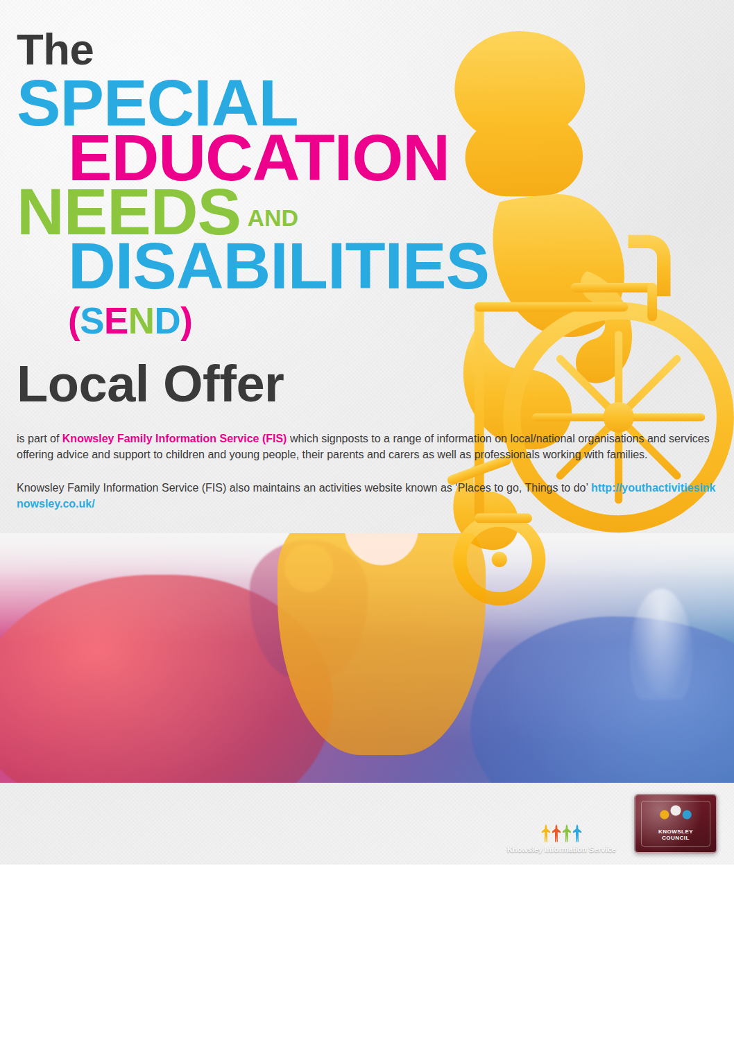The
SPECIAL EDUCATION NEEDS AND DISABILITIES
(SEND)
Local Offer
is part of Knowsley Family Information Service (FIS) which signposts to a range of information on local/national organisations and services offering advice and support to children and young people, their parents and carers as well as professionals working with families.
Knowsley Family Information Service (FIS) also maintains an activities website known as ‘Places to go, Things to do’ http://youthactivitiesinknowsley.co.uk/
Knowsley Information Service
Knowsley
Council